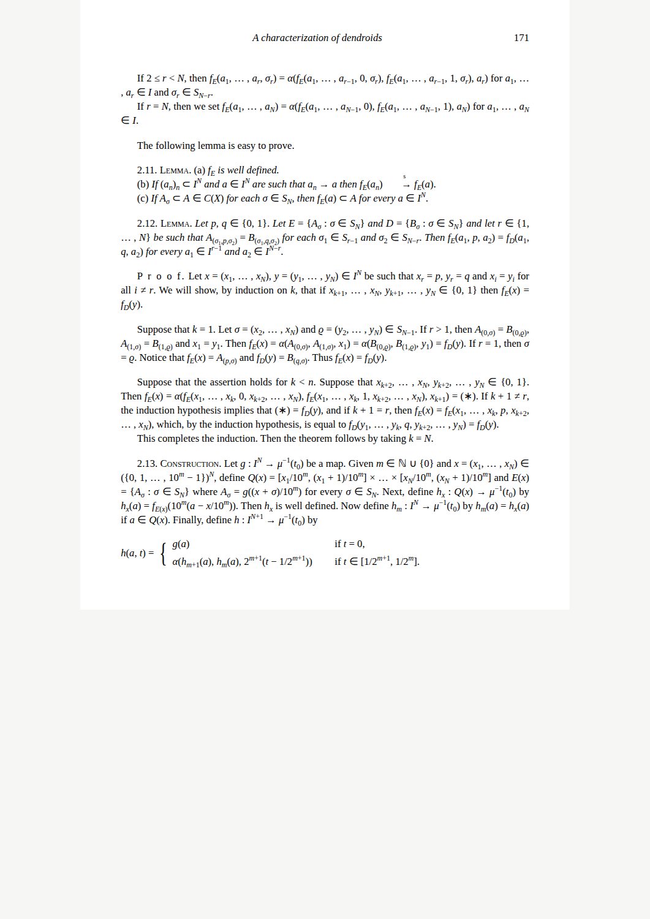A characterization of dendroids 171
If 2 ≤ r < N, then fE(a1, … , ar, σr) = α(fE(a1, … , ar−1, 0, σr), fE(a1, … , ar−1, 1, σr), ar) for a1, … , ar ∈ I and σr ∈ SN−r.
If r = N, then we set fE(a1, … , aN) = α(fE(a1, … , aN−1, 0), fE(a1, … , aN−1, 1), aN) for a1, … , aN ∈ I.
The following lemma is easy to prove.
2.11. Lemma. (a) fE is well defined.
(b) If (an)n ⊂ IN and a ∈ IN are such that an → a then fE(an) →s fE(a).
(c) If Aσ ⊂ A ∈ C(X) for each σ ∈ SN, then fE(a) ⊂ A for every a ∈ IN.
2.12. Lemma. Let p, q ∈ {0, 1}. Let E = {Aσ : σ ∈ SN} and D = {Bσ : σ ∈ SN} and let r ∈ {1, … , N} be such that A(σ1,p,σ2) = B(σ1,q,σ2) for each σ1 ∈ Sr−1 and σ2 ∈ SN−r. Then fE(a1, p, a2) = fD(a1, q, a2) for every a1 ∈ Ir−1 and a2 ∈ IN−r.
P r o o f. Let x = (x1, … , xN), y = (y1, … , yN) ∈ IN be such that xr = p, yr = q and xi = yi for all i ≠ r. We will show, by induction on k, that if xk+1, … , xN, yk+1, … , yN ∈ {0, 1} then fE(x) = fD(y).
Suppose that k = 1. Let σ = (x2, … , xN) and ϱ = (y2, … , yN) ∈ SN−1. If r > 1, then A(0,σ) = B(0,ϱ), A(1,σ) = B(1,ϱ) and x1 = y1. Then fE(x) = α(A(0,σ), A(1,σ), x1) = α(B(0,ϱ), B(1,ϱ), y1) = fD(y). If r = 1, then σ = ϱ. Notice that fE(x) = A(p,σ) and fD(y) = B(q,σ). Thus fE(x) = fD(y).
Suppose that the assertion holds for k < n. Suppose that xk+2, … , xN, yk+2, … , yN ∈ {0, 1}. Then fE(x) = α(fE(x1, … , xk, 0, xk+2, … , xN), fE(x1, … , xk, 1, xk+2, … , xN), xk+1) = (∗). If k + 1 ≠ r, the induction hypothesis implies that (∗) = fD(y), and if k + 1 = r, then fE(x) = fE(x1, … , xk, p, xk+2, … , xN), which, by the induction hypothesis, is equal to fD(y1, … , yk, q, yk+2, … , yN) = fD(y).
This completes the induction. Then the theorem follows by taking k = N.
2.13. Construction. Let g : IN → μ−1(t0) be a map. Given m ∈ ℕ ∪ {0} and x = (x1, … , xN) ∈ ({0, 1, … , 10m − 1})N, define Q(x) = [x1/10m, (x1 + 1)/10m] × … × [xN/10m, (xN + 1)/10m] and E(x) = {Aσ : σ ∈ SN} where Aσ = g((x + σ)/10m) for every σ ∈ SN. Next, define hx : Q(x) → μ−1(t0) by hx(a) = fE(x)(10m(a − x/10m)). Then hx is well defined. Now define hm : IN → μ−1(t0) by hm(a) = hx(a) if a ∈ Q(x). Finally, define h : IN+1 → μ−1(t0) by
h(a, t) = { g(a) if t = 0, α(hm+1(a), hm(a), 2m+1(t − 1/2m+1)) if t ∈ [1/2m+1, 1/2m].